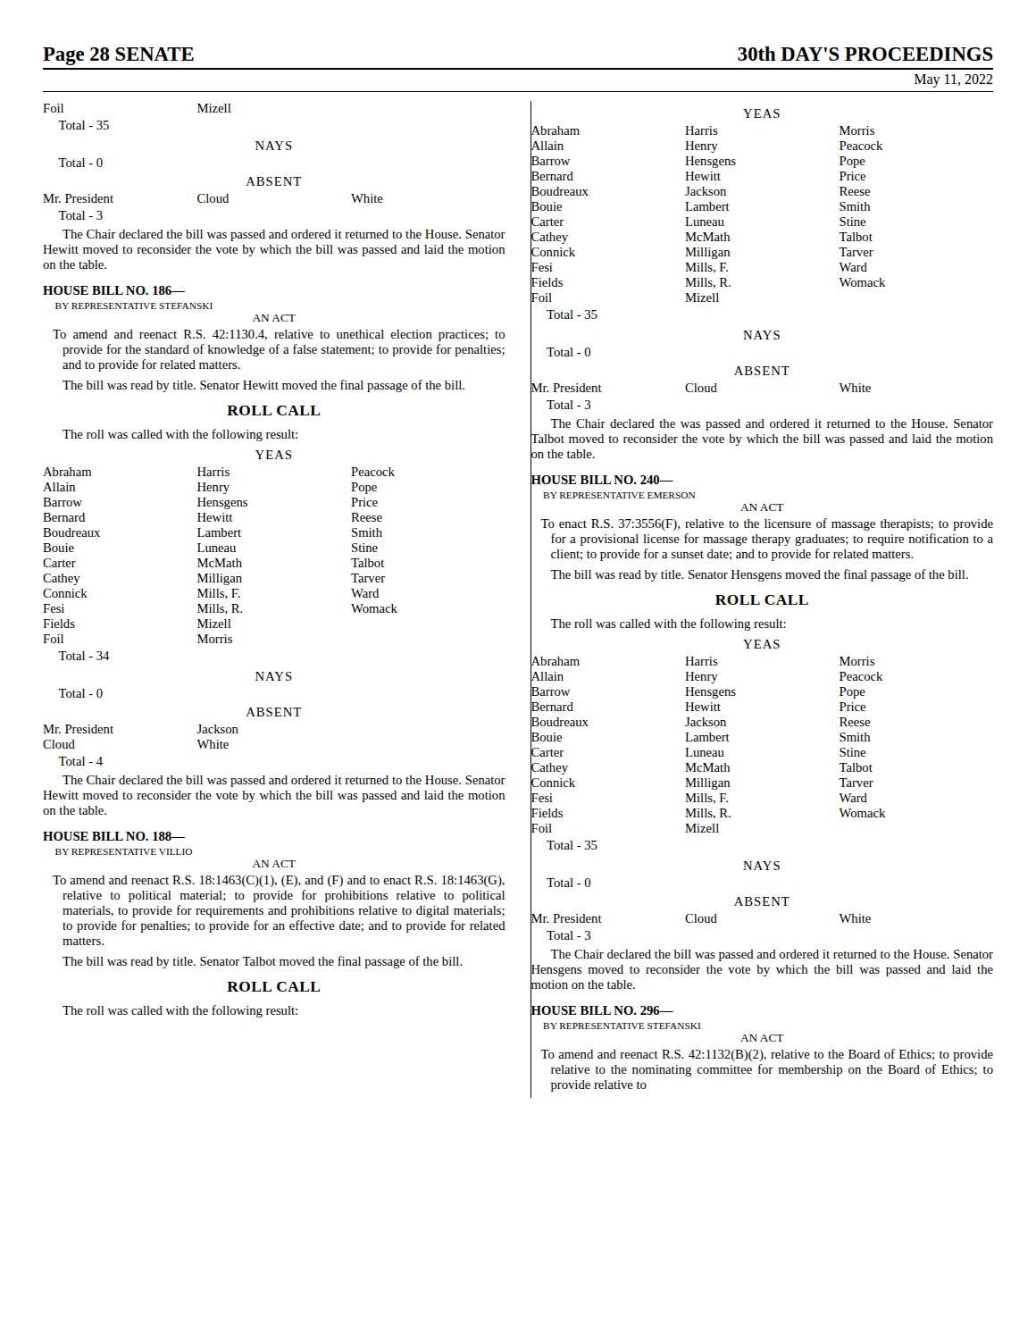Page 28 SENATE
30th DAY'S PROCEEDINGS
May 11, 2022
| Foil | Mizell | |
Total - 35
NAYS
Total - 0
ABSENT
| Mr. President | Cloud | White |
Total - 3
The Chair declared the bill was passed and ordered it returned to the House. Senator Hewitt moved to reconsider the vote by which the bill was passed and laid the motion on the table.
HOUSE BILL NO. 186—
BY REPRESENTATIVE STEFANSKI
AN ACT
To amend and reenact R.S. 42:1130.4, relative to unethical election practices; to provide for the standard of knowledge of a false statement; to provide for penalties; and to provide for related matters.
The bill was read by title. Senator Hewitt moved the final passage of the bill.
ROLL CALL
The roll was called with the following result:
YEAS
| Abraham | Harris | Peacock |
| Allain | Henry | Pope |
| Barrow | Hensgens | Price |
| Bernard | Hewitt | Reese |
| Boudreaux | Lambert | Smith |
| Bouie | Luneau | Stine |
| Carter | McMath | Talbot |
| Cathey | Milligan | Tarver |
| Connick | Mills, F. | Ward |
| Fesi | Mills, R. | Womack |
| Fields | Mizell | |
| Foil | Morris | |
Total - 34
NAYS
Total - 0
ABSENT
| Mr. President | Jackson | |
| Cloud | White | |
Total - 4
The Chair declared the bill was passed and ordered it returned to the House. Senator Hewitt moved to reconsider the vote by which the bill was passed and laid the motion on the table.
HOUSE BILL NO. 188—
BY REPRESENTATIVE VILLIO
AN ACT
To amend and reenact R.S. 18:1463(C)(1), (E), and (F) and to enact R.S. 18:1463(G), relative to political material; to provide for prohibitions relative to political materials, to provide for requirements and prohibitions relative to digital materials; to provide for penalties; to provide for an effective date; and to provide for related matters.
The bill was read by title. Senator Talbot moved the final passage of the bill.
ROLL CALL
The roll was called with the following result:
YEAS
| Abraham | Harris | Morris |
| Allain | Henry | Peacock |
| Barrow | Hensgens | Pope |
| Bernard | Hewitt | Price |
| Boudreaux | Jackson | Reese |
| Bouie | Lambert | Smith |
| Carter | Luneau | Stine |
| Cathey | McMath | Talbot |
| Connick | Milligan | Tarver |
| Fesi | Mills, F. | Ward |
| Fields | Mills, R. | Womack |
| Foil | Mizell | |
Total - 35
NAYS
Total - 0
ABSENT
| Mr. President | Cloud | White |
Total - 3
The Chair declared the was passed and ordered it returned to the House. Senator Talbot moved to reconsider the vote by which the bill was passed and laid the motion on the table.
HOUSE BILL NO. 240—
BY REPRESENTATIVE EMERSON
AN ACT
To enact R.S. 37:3556(F), relative to the licensure of massage therapists; to provide for a provisional license for massage therapy graduates; to require notification to a client; to provide for a sunset date; and to provide for related matters.
The bill was read by title. Senator Hensgens moved the final passage of the bill.
ROLL CALL
The roll was called with the following result:
YEAS
| Abraham | Harris | Morris |
| Allain | Henry | Peacock |
| Barrow | Hensgens | Pope |
| Bernard | Hewitt | Price |
| Boudreaux | Jackson | Reese |
| Bouie | Lambert | Smith |
| Carter | Luneau | Stine |
| Cathey | McMath | Talbot |
| Connick | Milligan | Tarver |
| Fesi | Mills, F. | Ward |
| Fields | Mills, R. | Womack |
| Foil | Mizell | |
Total - 35
NAYS
Total - 0
ABSENT
| Mr. President | Cloud | White |
Total - 3
The Chair declared the bill was passed and ordered it returned to the House. Senator Hensgens moved to reconsider the vote by which the bill was passed and laid the motion on the table.
HOUSE BILL NO. 296—
BY REPRESENTATIVE STEFANSKI
AN ACT
To amend and reenact R.S. 42:1132(B)(2), relative to the Board of Ethics; to provide relative to the nominating committee for membership on the Board of Ethics; to provide relative to